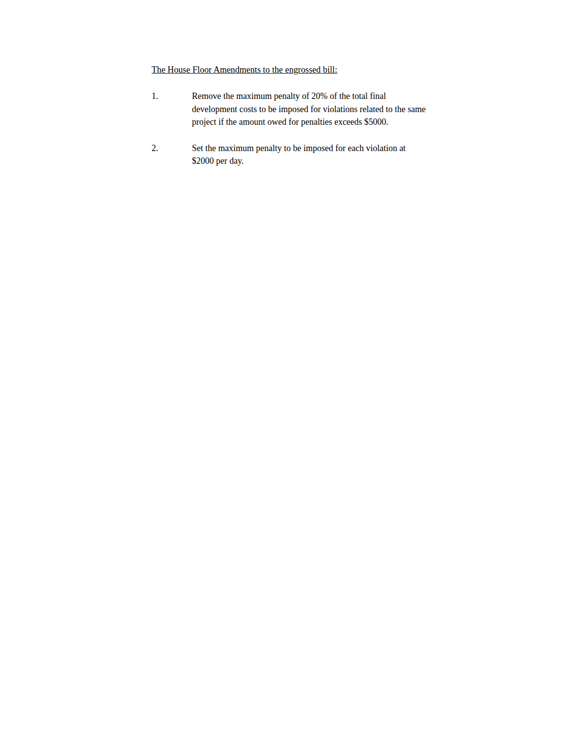The House Floor Amendments to the engrossed bill:
1.
Remove the maximum penalty of 20% of the total final development costs to be imposed for violations related to the same project if the amount owed for penalties exceeds $5000.
2.
Set the maximum penalty to be imposed for each violation at $2000 per day.